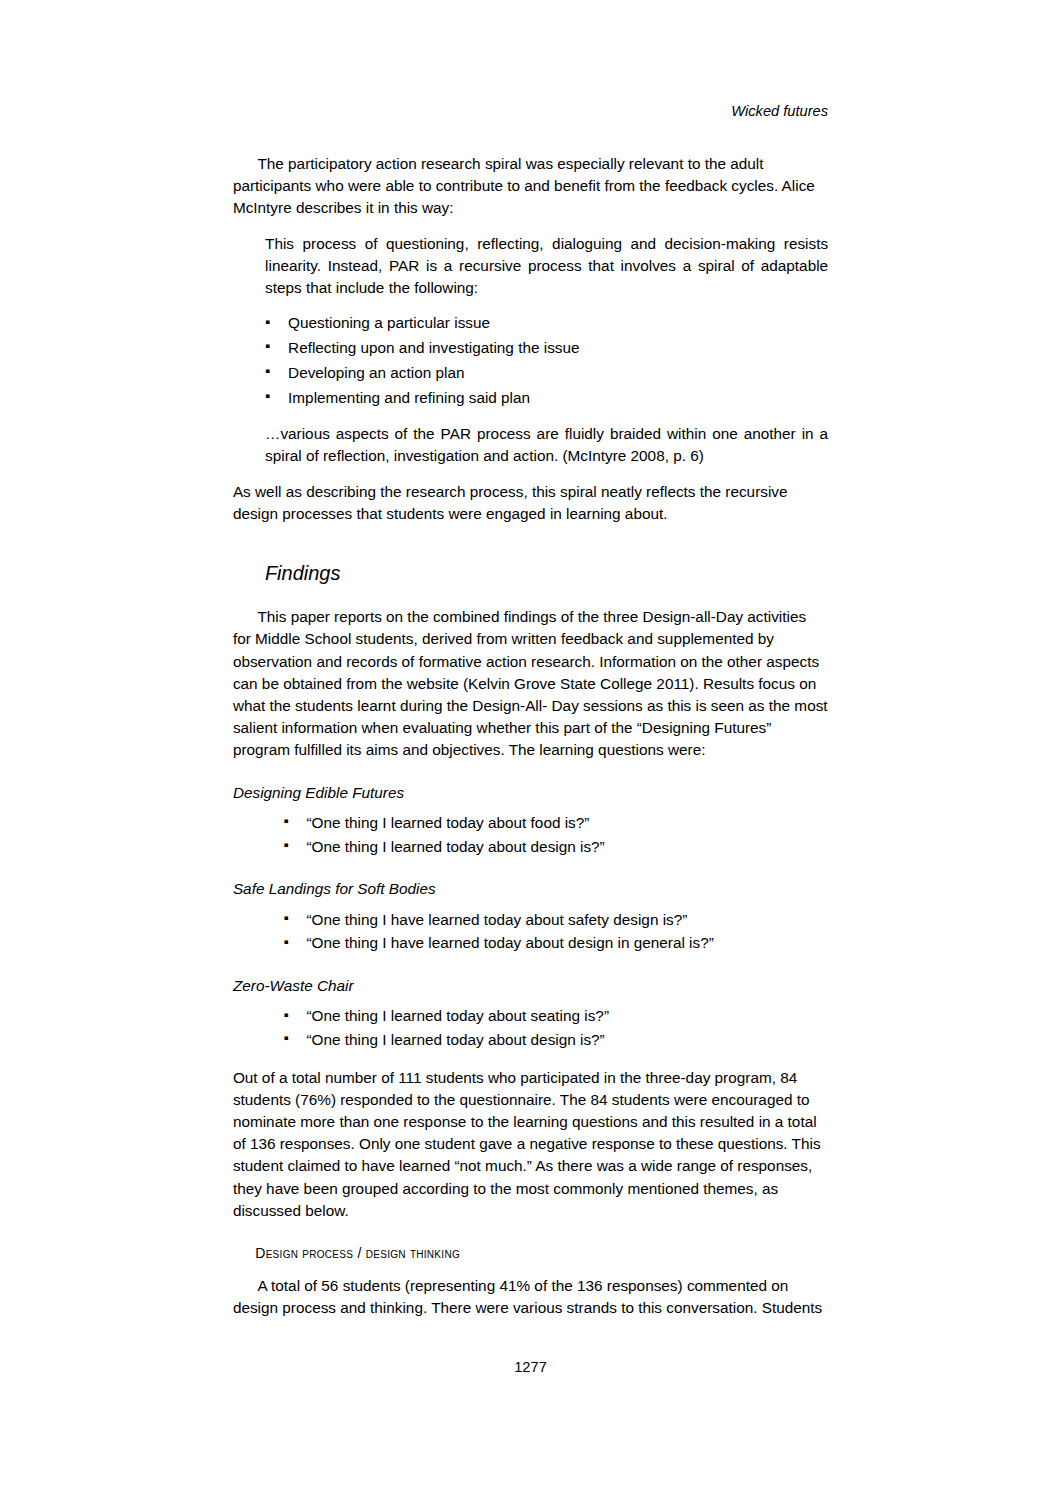Wicked futures
The participatory action research spiral was especially relevant to the adult participants who were able to contribute to and benefit from the feedback cycles. Alice McIntyre describes it in this way:
This process of questioning, reflecting, dialoguing and decision-making resists linearity. Instead, PAR is a recursive process that involves a spiral of adaptable steps that include the following:
Questioning a particular issue
Reflecting upon and investigating the issue
Developing an action plan
Implementing and refining said plan
…various aspects of the PAR process are fluidly braided within one another in a spiral of reflection, investigation and action. (McIntyre 2008, p. 6)
As well as describing the research process, this spiral neatly reflects the recursive design processes that students were engaged in learning about.
Findings
This paper reports on the combined findings of the three Design-all-Day activities for Middle School students, derived from written feedback and supplemented by observation and records of formative action research. Information on the other aspects can be obtained from the website (Kelvin Grove State College 2011). Results focus on what the students learnt during the Design-All- Day sessions as this is seen as the most salient information when evaluating whether this part of the “Designing Futures” program fulfilled its aims and objectives. The learning questions were:
Designing Edible Futures
“One thing I learned today about food is?”
“One thing I learned today about design is?”
Safe Landings for Soft Bodies
“One thing I have learned today about safety design is?”
“One thing I have learned today about design in general is?”
Zero-Waste Chair
“One thing I learned today about seating is?”
“One thing I learned today about design is?”
Out of a total number of 111 students who participated in the three-day program, 84 students (76%) responded to the questionnaire. The 84 students were encouraged to nominate more than one response to the learning questions and this resulted in a total of 136 responses. Only one student gave a negative response to these questions. This student claimed to have learned “not much.” As there was a wide range of responses, they have been grouped according to the most commonly mentioned themes, as discussed below.
Design process / design thinking
A total of 56 students (representing 41% of the 136 responses) commented on design process and thinking. There were various strands to this conversation. Students
1277